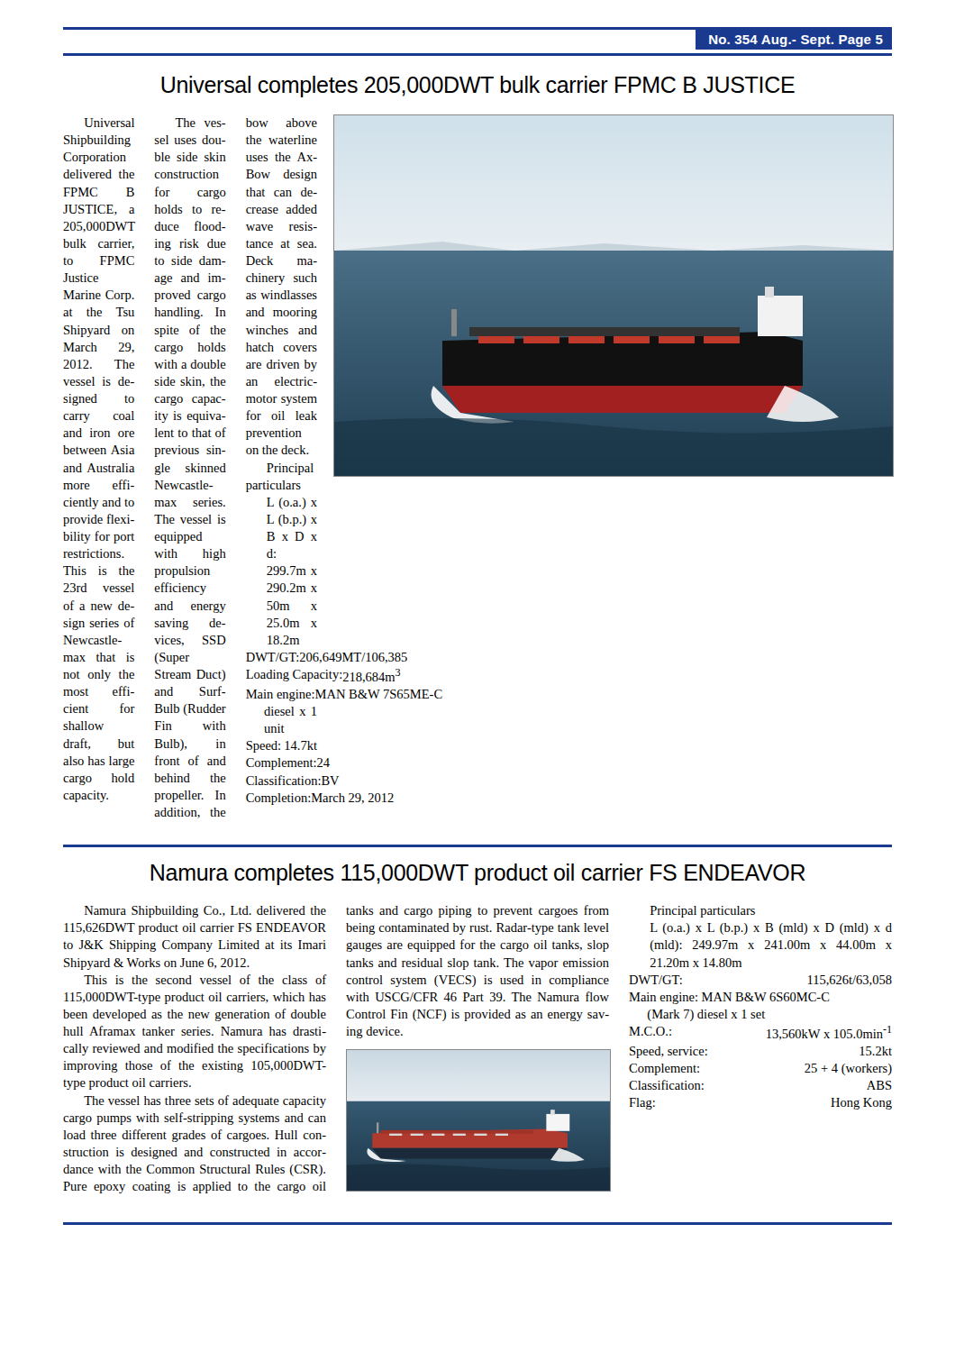No. 354 Aug.- Sept. Page 5
Universal completes 205,000DWT bulk carrier FPMC B JUSTICE
Universal Shipbuilding Corporation delivered the FPMC B JUSTICE, a 205,000DWT bulk carrier, to FPMC Justice Marine Corp. at the Tsu Shipyard on March 29, 2012. The vessel is designed to carry coal and iron ore between Asia and Australia more efficiently and to provide flexibility for port restrictions. This is the 23rd vessel of a new design series of Newcastle-max that is not only the most efficient for shallow draft, but also has large cargo hold capacity.
The vessel uses double side skin construction for cargo holds to reduce flooding risk due to side damage and improved cargo handling. In spite of the cargo holds with a double side skin, the cargo capacity is equivalent to that of previous single skinned Newcastle-max series. The vessel is equipped with high propulsion efficiency and energy saving devices, SSD (Super Stream Duct) and Surf-Bulb (Rudder Fin with Bulb), in front of and behind the propeller. In addition, the bow above the waterline uses the Ax-Bow design that can decrease added wave resistance at sea. Deck machinery such as windlasses and mooring winches and hatch covers are driven by an electric-motor system for oil leak prevention on the deck.
Principal particulars
L (o.a.) x L (b.p.) x B x D x d: 299.7m x 290.2m x 50m x 25.0m x 18.2m
DWT/GT: 206,649MT/106,385
Loading Capacity: 218,684m3
Main engine:MAN B&W 7S65ME-C
diesel x 1 unit
Speed: 14.7kt
Complement: 24
Classification: BV
Completion: March 29, 2012
Namura completes 115,000DWT product oil carrier FS ENDEAVOR
Namura Shipbuilding Co., Ltd. delivered the 115,626DWT product oil carrier FS ENDEAVOR to J&K Shipping Company Limited at its Imari Shipyard & Works on June 6, 2012.
This is the second vessel of the class of 115,000DWT-type product oil carriers, which has been developed as the new generation of double hull Aframax tanker series. Namura has drastically reviewed and modified the specifications by improving those of the existing 105,000DWT-type product oil carriers.
The vessel has three sets of adequate capacity cargo pumps with self-stripping systems and can load three different grades of cargoes. Hull construction is designed and constructed in accordance with the Common Structural Rules (CSR). Pure epoxy coating is applied to the cargo oil tanks and cargo piping to prevent cargoes from being contaminated by rust. Radar-type tank level gauges are equipped for the cargo oil tanks, slop tanks and residual slop tank. The vapor emission control system (VECS) is used in compliance with USCG/CFR 46 Part 39. The Namura flow Control Fin (NCF) is provided as an energy saving device.
Principal particulars
L (o.a.) x L (b.p.) x B (mld) x D (mld) x d (mld): 249.97m x 241.00m x 44.00m x 21.20m x 14.80m
DWT/GT: 115,626t/63,058
Main engine: MAN B&W 6S60MC-C
(Mark 7) diesel x 1 set
M.C.O.: 13,560kW x 105.0min-1
Speed, service: 15.2kt
Complement: 25 + 4 (workers)
Classification: ABS
Flag: Hong Kong